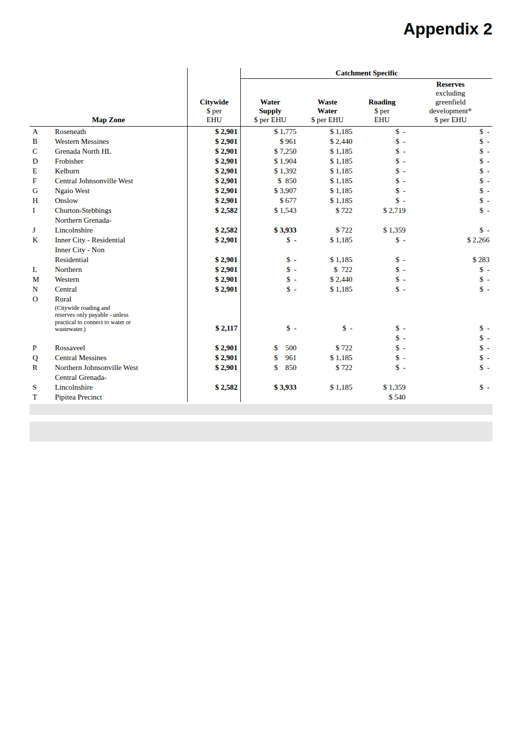Appendix 2
| | | Catchment Specific |
| Map Zone | Citywide $ per EHU | Water Supply $ per EHU | Waste Water $ per EHU | Roading $ per EHU | Reserves excluding greenfield development* $ per EHU |
| A | Roseneath | $ 2,901 | $ 1,775 | $ 1,185 | $ - | $ - |
| B | Western Messines | $ 2,901 | $ 961 | $ 2,440 | $ - | $ - |
| C | Grenada North HL | $ 2,901 | $ 7,250 | $ 1,185 | $ - | $ - |
| D | Frobisher | $ 2,901 | $ 1,904 | $ 1,185 | $ - | $ - |
| E | Kelburn | $ 2,901 | $ 1,392 | $ 1,185 | $ - | $ - |
| F | Central Johnsonville West | $ 2,901 | $ 850 | $ 1,185 | $ - | $ - |
| G | Ngaio West | $ 2,901 | $ 3,907 | $ 1,185 | $ - | $ - |
| H | Onslow | $ 2,901 | $ 677 | $ 1,185 | $ - | $ - |
| I | Churton-Stebbings | $ 2,582 | $ 1,543 | $ 722 | $ 2,719 | $ - |
| | Northern Grenada- | | | | | |
| J | Lincolnshire | $ 2,582 | $ 3,933 | $ 722 | $ 1,359 | $ - |
| K | Inner City - Residential | $ 2,901 | $ - | $ 1,185 | $ - | $ 2,266 |
| | Inner City - Non | | | | | |
| | Residential | $ 2,901 | $ - | $ 1,185 | $ - | $ 283 |
| L | Northern | $ 2,901 | $ - | $ 722 | $ - | $ - |
| M | Western | $ 2,901 | $ - | $ 2,440 | $ - | $ - |
| N | Central | $ 2,901 | $ - | $ 1,185 | $ - | $ - |
| O | Rural | | | | | |
| | (Citywide roading and reserves only payable - unless practical to connect to water or wastewater.) | $ 2,117 | $ - | $ - | $ - | $ - |
| | | | | | $ - | $ - |
| P | Rossaveel | $ 2,901 | $ 500 | $ 722 | $ - | $ - |
| Q | Central Messines | $ 2,901 | $ 961 | $ 1,185 | $ - | $ - |
| R | Northern Johnsonville West | $ 2,901 | $ 850 | $ 722 | $ - | $ - |
| | Central Grenada- | | | | | |
| S | Lincolnshire | $ 2,582 | $ 3,933 | $ 1,185 | $ 1,359 | $ - |
| T | Pipitea Precinct | | | | $ 540 | |